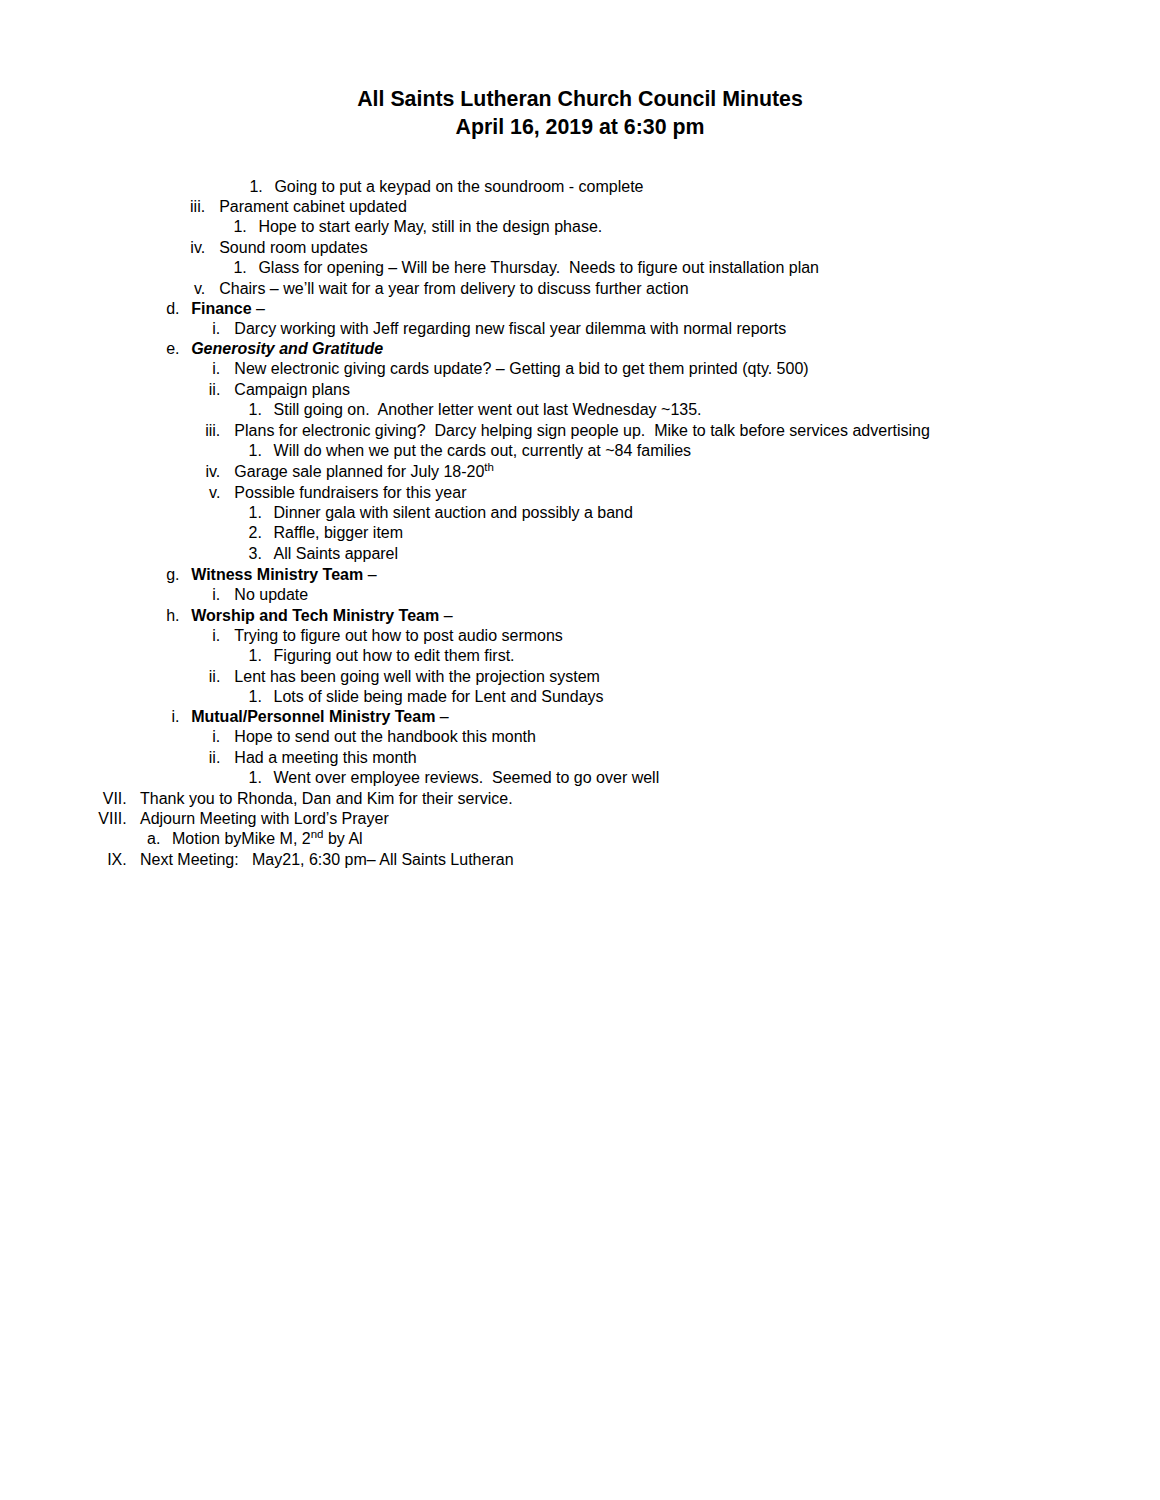All Saints Lutheran Church Council MinutesApril 16, 2019 at 6:30 pm
Going to put a keypad on the soundroom - complete
Parament cabinet updated
Hope to start early May, still in the design phase.
Sound room updates
Glass for opening – Will be here Thursday. Needs to figure out installation plan
Chairs – we’ll wait for a year from delivery to discuss further action
Finance –
Darcy working with Jeff regarding new fiscal year dilemma with normal reports
Generosity and Gratitude
New electronic giving cards update? – Getting a bid to get them printed (qty. 500)
Campaign plans
Still going on. Another letter went out last Wednesday ~135.
Plans for electronic giving? Darcy helping sign people up. Mike to talk before services advertising
Will do when we put the cards out, currently at ~84 families
Garage sale planned for July 18-20th
Possible fundraisers for this year
Dinner gala with silent auction and possibly a band
Raffle, bigger item
All Saints apparel
Witness Ministry Team –
No update
Worship and Tech Ministry Team –
Trying to figure out how to post audio sermons
Figuring out how to edit them first.
Lent has been going well with the projection system
Lots of slide being made for Lent and Sundays
Mutual/Personnel Ministry Team –
Hope to send out the handbook this month
Had a meeting this month
Went over employee reviews. Seemed to go over well
Thank you to Rhonda, Dan and Kim for their service.
Adjourn Meeting with Lord’s Prayer
Motion byMike M, 2nd by Al
Next Meeting: May21, 6:30 pm– All Saints Lutheran